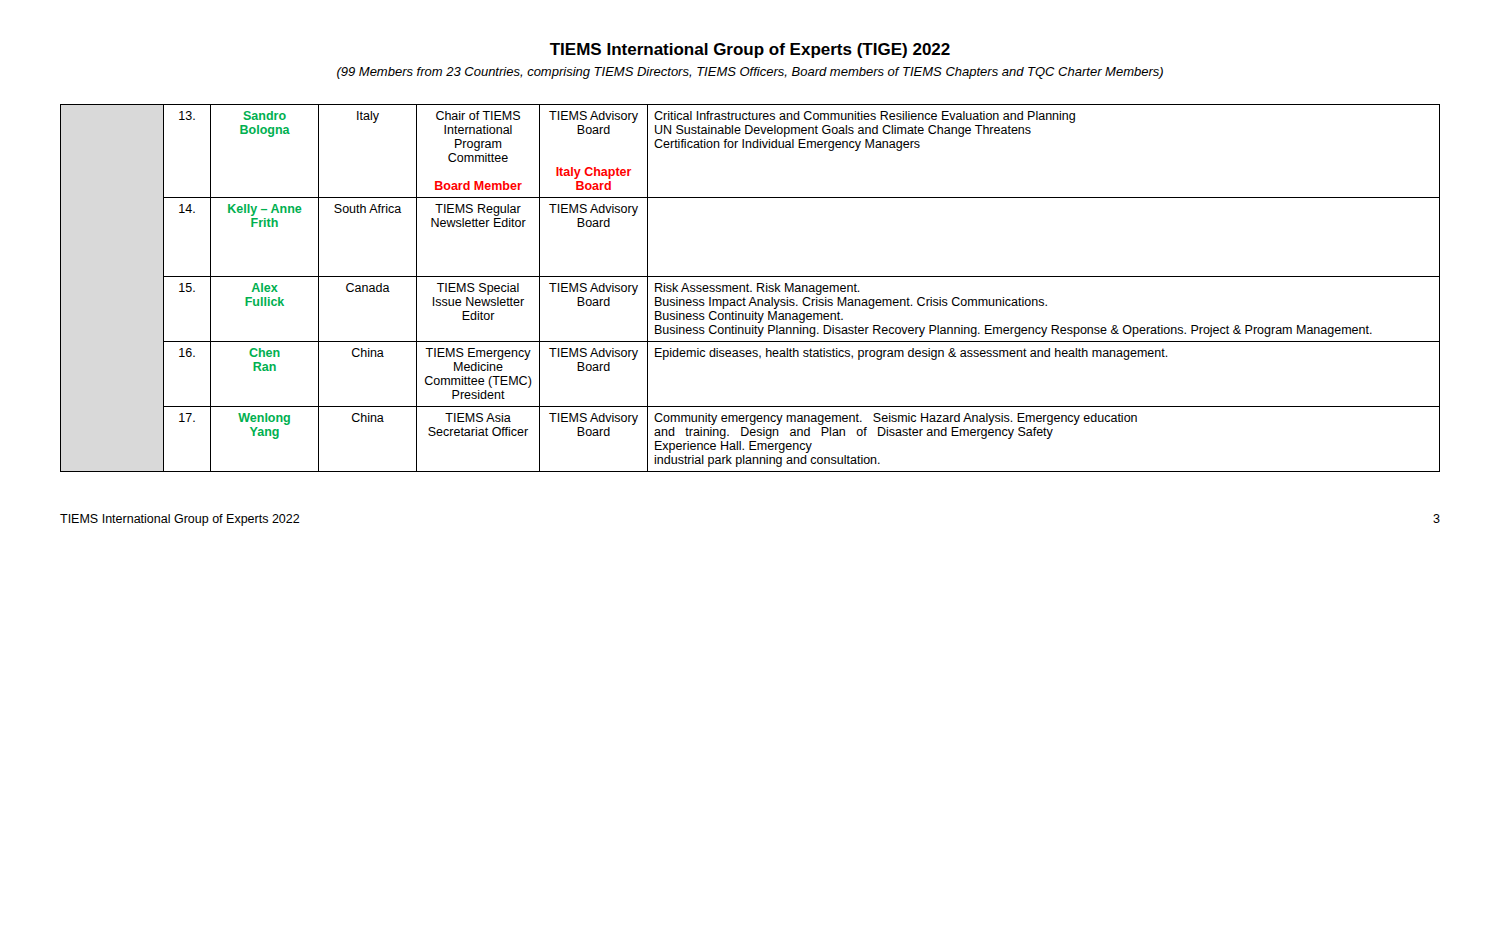TIEMS International Group of Experts (TIGE) 2022
(99 Members from 23 Countries, comprising TIEMS Directors, TIEMS Officers, Board members of TIEMS Chapters and TQC Charter Members)
| | 13. | Sandro Bologna | Italy | Chair of TIEMS International Program Committee Board Member | TIEMS Advisory Board Italy Chapter Board | Critical Infrastructures and Communities Resilience Evaluation and Planning UN Sustainable Development Goals and Climate Change Threatens Certification for Individual Emergency Managers |
| 14. | Kelly – Anne Frith | South Africa | TIEMS Regular Newsletter Editor | TIEMS Advisory Board | |
| 15. | Alex Fullick | Canada | TIEMS Special Issue Newsletter Editor | TIEMS Advisory Board | Risk Assessment. Risk Management. Business Impact Analysis. Crisis Management. Crisis Communications. Business Continuity Management. Business Continuity Planning. Disaster Recovery Planning. Emergency Response & Operations. Project & Program Management. |
| 16. | Chen Ran | China | TIEMS Emergency Medicine Committee (TEMC) President | TIEMS Advisory Board | Epidemic diseases, health statistics, program design & assessment and health management. |
| 17. | Wenlong Yang | China | TIEMS Asia Secretariat Officer | TIEMS Advisory Board | Community emergency management. Seismic Hazard Analysis. Emergency education and training. Design and Plan of Disaster and Emergency Safety Experience Hall. Emergency industrial park planning and consultation. |
TIEMS International Group of Experts 2022 3